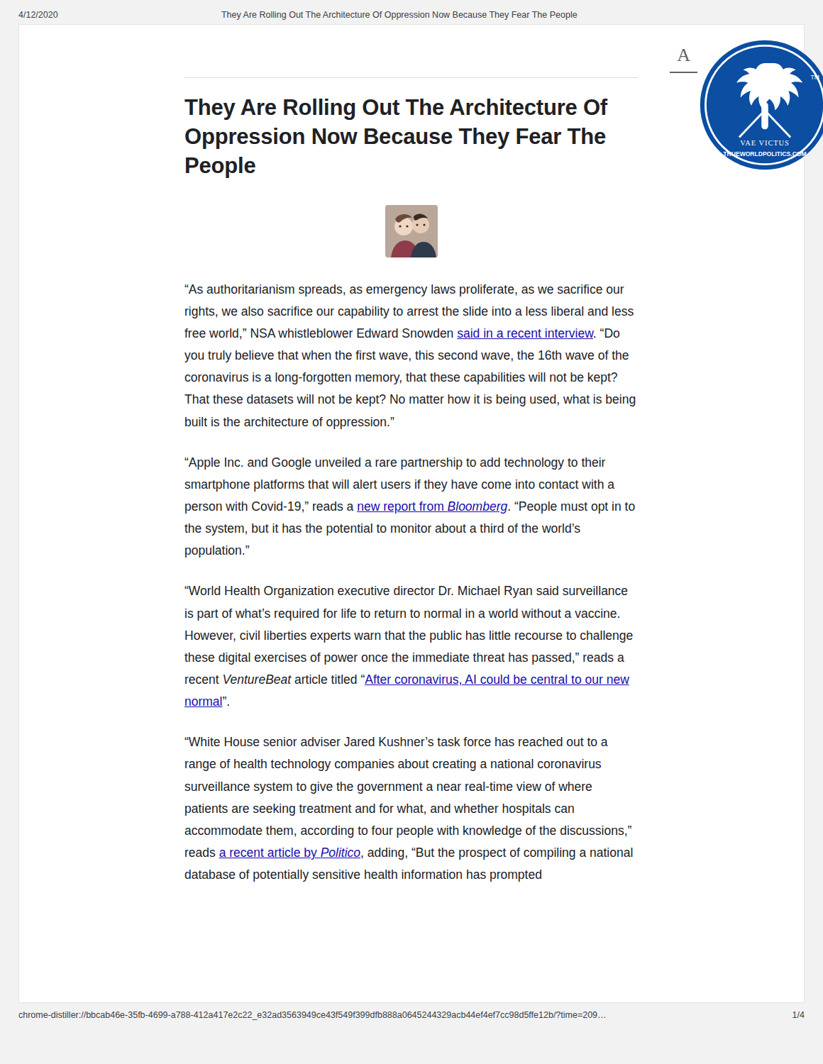4/12/2020
They Are Rolling Out The Architecture Of Oppression Now Because They Fear The People
TrueWorldPolitics.com VAE VICTUS TRUEWORLDPOLITICS.COM TM
A
They Are Rolling Out The Architecture Of Oppression Now Because They Fear The People
Author photo
“As authoritarianism spreads, as emergency laws proliferate, as we sacrifice our rights, we also sacrifice our capability to arrest the slide into a less liberal and less free world,” NSA whistleblower Edward Snowden said in a recent interview. “Do you truly believe that when the first wave, this second wave, the 16th wave of the coronavirus is a long-forgotten memory, that these capabilities will not be kept? That these datasets will not be kept? No matter how it is being used, what is being built is the architecture of oppression.”
“Apple Inc. and Google unveiled a rare partnership to add technology to their smartphone platforms that will alert users if they have come into contact with a person with Covid-19,” reads a new report from Bloomberg. “People must opt in to the system, but it has the potential to monitor about a third of the world’s population.”
“World Health Organization executive director Dr. Michael Ryan said surveillance is part of what’s required for life to return to normal in a world without a vaccine. However, civil liberties experts warn that the public has little recourse to challenge these digital exercises of power once the immediate threat has passed,” reads a recent VentureBeat article titled “After coronavirus, AI could be central to our new normal”.
“White House senior adviser Jared Kushner’s task force has reached out to a range of health technology companies about creating a national coronavirus surveillance system to give the government a near real-time view of where patients are seeking treatment and for what, and whether hospitals can accommodate them, according to four people with knowledge of the discussions,” reads a recent article by Politico, adding, “But the prospect of compiling a national database of potentially sensitive health information has prompted
chrome-distiller://bbcab46e-35fb-4699-a788-412a417e2c22_e32ad3563949ce43f549f399dfb888a0645244329acb44ef4ef7cc98d5ffe12b/?time=209…
1/4